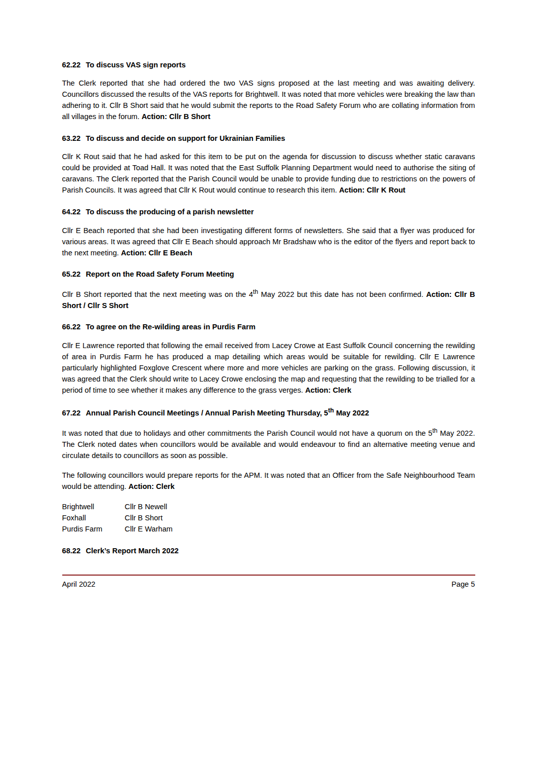62.22 To discuss VAS sign reports
The Clerk reported that she had ordered the two VAS signs proposed at the last meeting and was awaiting delivery. Councillors discussed the results of the VAS reports for Brightwell. It was noted that more vehicles were breaking the law than adhering to it. Cllr B Short said that he would submit the reports to the Road Safety Forum who are collating information from all villages in the forum. Action: Cllr B Short
63.22 To discuss and decide on support for Ukrainian Families
Cllr K Rout said that he had asked for this item to be put on the agenda for discussion to discuss whether static caravans could be provided at Toad Hall. It was noted that the East Suffolk Planning Department would need to authorise the siting of caravans. The Clerk reported that the Parish Council would be unable to provide funding due to restrictions on the powers of Parish Councils. It was agreed that Cllr K Rout would continue to research this item. Action: Cllr K Rout
64.22 To discuss the producing of a parish newsletter
Cllr E Beach reported that she had been investigating different forms of newsletters. She said that a flyer was produced for various areas. It was agreed that Cllr E Beach should approach Mr Bradshaw who is the editor of the flyers and report back to the next meeting. Action: Cllr E Beach
65.22 Report on the Road Safety Forum Meeting
Cllr B Short reported that the next meeting was on the 4th May 2022 but this date has not been confirmed. Action: Cllr B Short / Cllr S Short
66.22 To agree on the Re-wilding areas in Purdis Farm
Cllr E Lawrence reported that following the email received from Lacey Crowe at East Suffolk Council concerning the rewilding of area in Purdis Farm he has produced a map detailing which areas would be suitable for rewilding. Cllr E Lawrence particularly highlighted Foxglove Crescent where more and more vehicles are parking on the grass. Following discussion, it was agreed that the Clerk should write to Lacey Crowe enclosing the map and requesting that the rewilding to be trialled for a period of time to see whether it makes any difference to the grass verges. Action: Clerk
67.22 Annual Parish Council Meetings / Annual Parish Meeting Thursday, 5th May 2022
It was noted that due to holidays and other commitments the Parish Council would not have a quorum on the 5th May 2022. The Clerk noted dates when councillors would be available and would endeavour to find an alternative meeting venue and circulate details to councillors as soon as possible.
The following councillors would prepare reports for the APM. It was noted that an Officer from the Safe Neighbourhood Team would be attending. Action: Clerk
| Brightwell | Cllr B Newell |
| Foxhall | Cllr B Short |
| Purdis Farm | Cllr E Warham |
68.22 Clerk’s Report March 2022
April 2022 Page 5